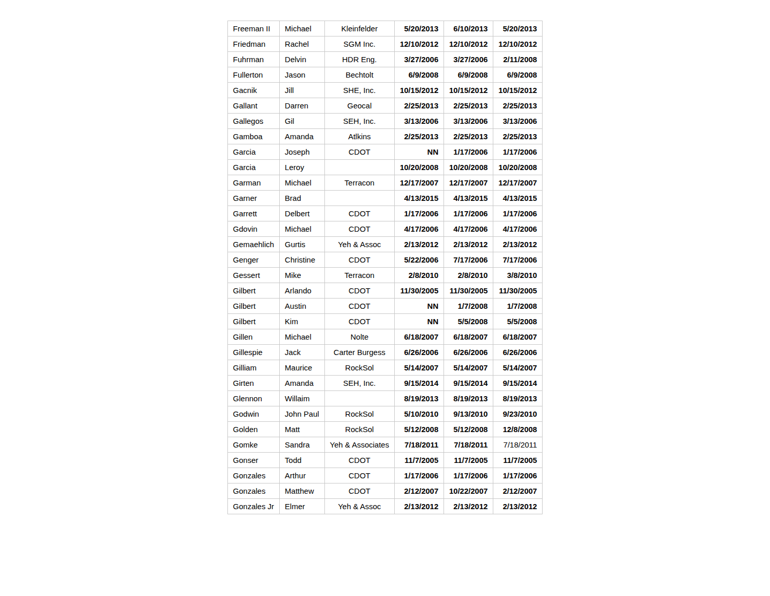| Freeman II | Michael | Kleinfelder | 5/20/2013 | 6/10/2013 | 5/20/2013 |
| Friedman | Rachel | SGM Inc. | 12/10/2012 | 12/10/2012 | 12/10/2012 |
| Fuhrman | Delvin | HDR Eng. | 3/27/2006 | 3/27/2006 | 2/11/2008 |
| Fullerton | Jason | Bechtolt | 6/9/2008 | 6/9/2008 | 6/9/2008 |
| Gacnik | Jill | SHE, Inc. | 10/15/2012 | 10/15/2012 | 10/15/2012 |
| Gallant | Darren | Geocal | 2/25/2013 | 2/25/2013 | 2/25/2013 |
| Gallegos | Gil | SEH, Inc. | 3/13/2006 | 3/13/2006 | 3/13/2006 |
| Gamboa | Amanda | Atlkins | 2/25/2013 | 2/25/2013 | 2/25/2013 |
| Garcia | Joseph | CDOT | NN | 1/17/2006 | 1/17/2006 |
| Garcia | Leroy | | 10/20/2008 | 10/20/2008 | 10/20/2008 |
| Garman | Michael | Terracon | 12/17/2007 | 12/17/2007 | 12/17/2007 |
| Garner | Brad | | 4/13/2015 | 4/13/2015 | 4/13/2015 |
| Garrett | Delbert | CDOT | 1/17/2006 | 1/17/2006 | 1/17/2006 |
| Gdovin | Michael | CDOT | 4/17/2006 | 4/17/2006 | 4/17/2006 |
| Gemaehlich | Gurtis | Yeh & Assoc | 2/13/2012 | 2/13/2012 | 2/13/2012 |
| Genger | Christine | CDOT | 5/22/2006 | 7/17/2006 | 7/17/2006 |
| Gessert | Mike | Terracon | 2/8/2010 | 2/8/2010 | 3/8/2010 |
| Gilbert | Arlando | CDOT | 11/30/2005 | 11/30/2005 | 11/30/2005 |
| Gilbert | Austin | CDOT | NN | 1/7/2008 | 1/7/2008 |
| Gilbert | Kim | CDOT | NN | 5/5/2008 | 5/5/2008 |
| Gillen | Michael | Nolte | 6/18/2007 | 6/18/2007 | 6/18/2007 |
| Gillespie | Jack | Carter Burgess | 6/26/2006 | 6/26/2006 | 6/26/2006 |
| Gilliam | Maurice | RockSol | 5/14/2007 | 5/14/2007 | 5/14/2007 |
| Girten | Amanda | SEH, Inc. | 9/15/2014 | 9/15/2014 | 9/15/2014 |
| Glennon | Willaim | | 8/19/2013 | 8/19/2013 | 8/19/2013 |
| Godwin | John Paul | RockSol | 5/10/2010 | 9/13/2010 | 9/23/2010 |
| Golden | Matt | RockSol | 5/12/2008 | 5/12/2008 | 12/8/2008 |
| Gomke | Sandra | Yeh & Associates | 7/18/2011 | 7/18/2011 | 7/18/2011 |
| Gonser | Todd | CDOT | 11/7/2005 | 11/7/2005 | 11/7/2005 |
| Gonzales | Arthur | CDOT | 1/17/2006 | 1/17/2006 | 1/17/2006 |
| Gonzales | Matthew | CDOT | 2/12/2007 | 10/22/2007 | 2/12/2007 |
| Gonzales Jr | Elmer | Yeh & Assoc | 2/13/2012 | 2/13/2012 | 2/13/2012 |